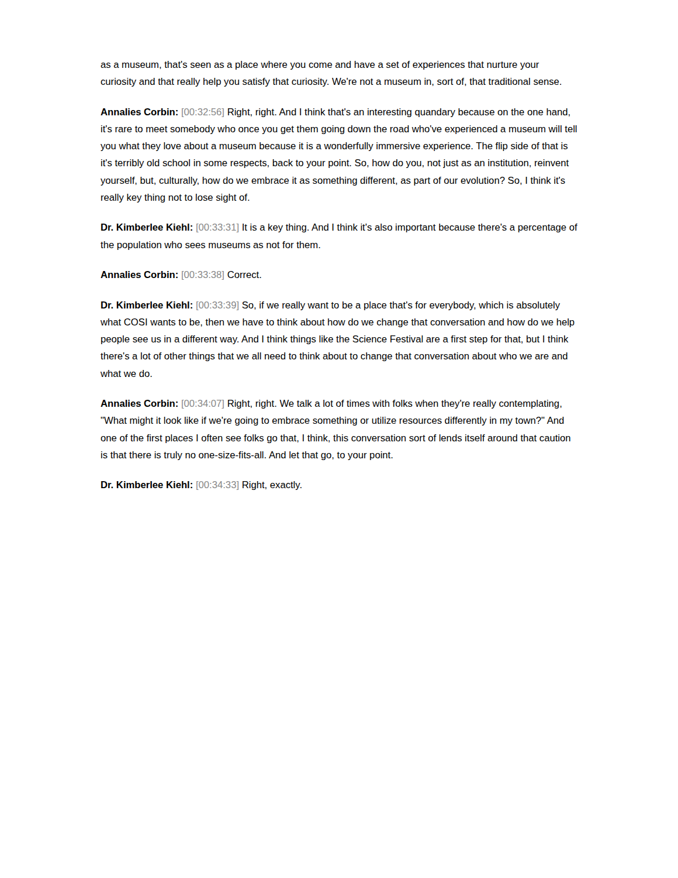as a museum, that's seen as a place where you come and have a set of experiences that nurture your curiosity and that really help you satisfy that curiosity. We're not a museum in, sort of, that traditional sense.
Annalies Corbin: [00:32:56] Right, right. And I think that's an interesting quandary because on the one hand, it's rare to meet somebody who once you get them going down the road who've experienced a museum will tell you what they love about a museum because it is a wonderfully immersive experience. The flip side of that is it's terribly old school in some respects, back to your point. So, how do you, not just as an institution, reinvent yourself, but, culturally, how do we embrace it as something different, as part of our evolution? So, I think it's really key thing not to lose sight of.
Dr. Kimberlee Kiehl: [00:33:31] It is a key thing. And I think it's also important because there's a percentage of the population who sees museums as not for them.
Annalies Corbin: [00:33:38] Correct.
Dr. Kimberlee Kiehl: [00:33:39] So, if we really want to be a place that's for everybody, which is absolutely what COSI wants to be, then we have to think about how do we change that conversation and how do we help people see us in a different way. And I think things like the Science Festival are a first step for that, but I think there's a lot of other things that we all need to think about to change that conversation about who we are and what we do.
Annalies Corbin: [00:34:07] Right, right. We talk a lot of times with folks when they're really contemplating, "What might it look like if we're going to embrace something or utilize resources differently in my town?" And one of the first places I often see folks go that, I think, this conversation sort of lends itself around that caution is that there is truly no one-size-fits-all. And let that go, to your point.
Dr. Kimberlee Kiehl: [00:34:33] Right, exactly.